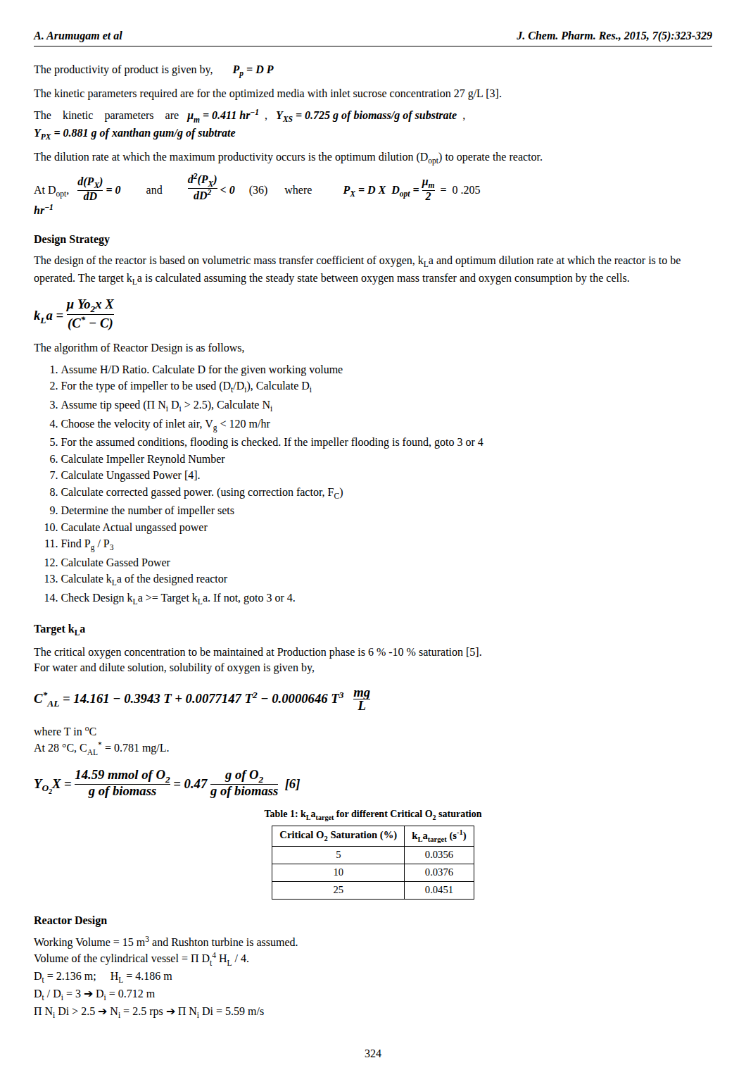A. Arumugam et al
J. Chem. Pharm. Res., 2015, 7(5):323-329
The productivity of product is given by, Pp = D P
The kinetic parameters required are for the optimized media with inlet sucrose concentration 27 g/L [3].
The kinetic parameters are μm = 0.411 hr−1 , YXS = 0.725 g of biomass/g of substrate ,
YPX = 0.881 g of xanthan gum/g of subtrate
The dilution rate at which the maximum productivity occurs is the optimum dilution (Dopt) to operate the reactor.
At Dopt, d(PX) dD = 0 and d2(PX) dD2 < 0 (36) where PX = D X Dopt = μm 2 = 0 .205
hr−1
Design Strategy
The design of the reactor is based on volumetric mass transfer coefficient of oxygen, kLa and optimum dilution rate at which the reactor is to be operated. The target kLa is calculated assuming the steady state between oxygen mass transfer and oxygen consumption by the cells.
kLa = μ Yo2x X(C* − C)
The algorithm of Reactor Design is as follows,
Assume H/D Ratio. Calculate D for the given working volume
For the type of impeller to be used (Dt/Di), Calculate Di
Assume tip speed (Π Ni Di > 2.5), Calculate Ni
Choose the velocity of inlet air, Vg < 120 m/hr
For the assumed conditions, flooding is checked. If the impeller flooding is found, goto 3 or 4
Calculate Impeller Reynold Number
Calculate Ungassed Power [4].
Calculate corrected gassed power. (using correction factor, FC)
Determine the number of impeller sets
Caculate Actual ungassed power
Find Pg / P3
Calculate Gassed Power
Calculate kLa of the designed reactor
Check Design kLa >= Target kLa. If not, goto 3 or 4.
Target kLa
The critical oxygen concentration to be maintained at Production phase is 6 % -10 % saturation [5].
For water and dilute solution, solubility of oxygen is given by,
C*AL = 14.161 − 0.3943 T + 0.0077147 T2 − 0.0000646 T3 mg L
where T in oC
At 28 °C, CAL* = 0.781 mg/L.
YO2X = 14.59 mmol of O2 g of biomass = 0.47 g of O2 g of biomass [6]
Table 1: kLatarget for different Critical O2 saturation
| Critical O 2 Saturation (%) | k L a target (s -1 ) |
| --- | --- |
| 5 | 0.0356 |
| 10 | 0.0376 |
| 25 | 0.0451 |
Reactor Design
Working Volume = 15 m3 and Rushton turbine is assumed.
Volume of the cylindrical vessel = Π Dt4 HL / 4.
Dt = 2.136 m; HL = 4.186 m
Dt / Di = 3 ➔ Di = 0.712 m
Π Ni Di > 2.5 ➔ Ni = 2.5 rps ➔ Π Ni Di = 5.59 m/s
324